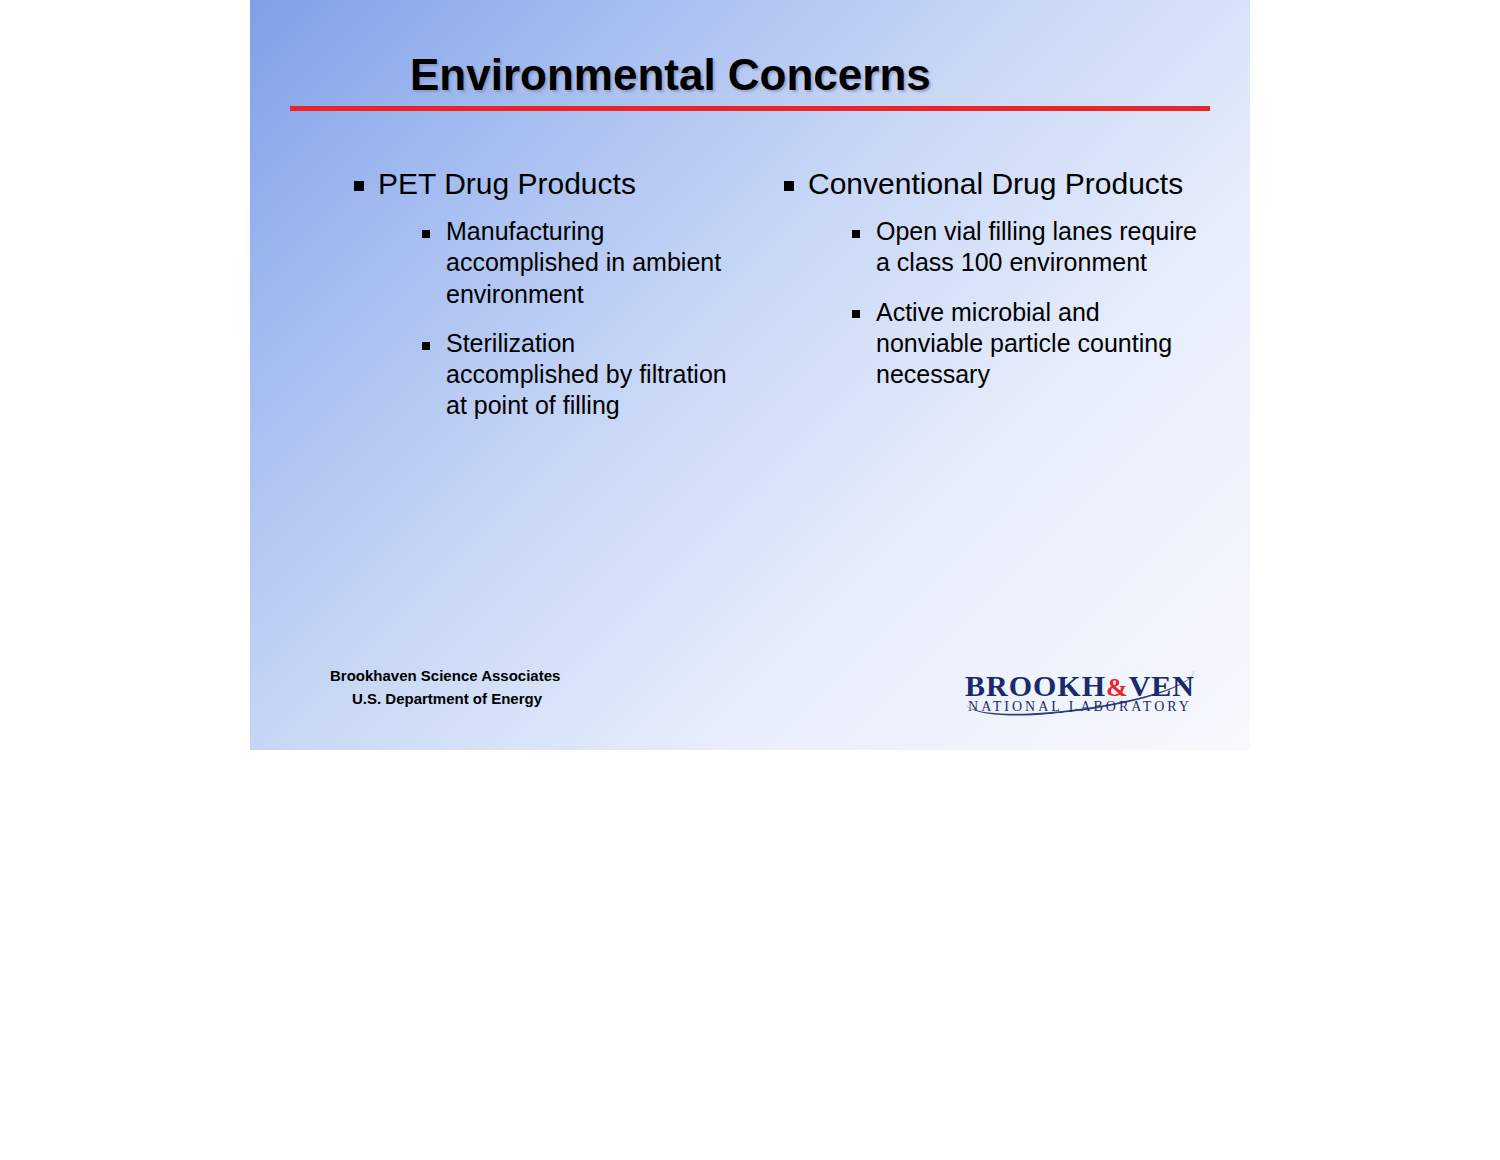Environmental Concerns
PET Drug Products
Manufacturing accomplished in ambient environment
Sterilization accomplished by filtration at point of filling
Conventional Drug Products
Open vial filling lanes require a class 100 environment
Active microbial and nonviable particle counting necessary
Brookhaven Science Associates
U.S. Department of Energy
BROOKH&VEN
NATIONAL LABORATORY